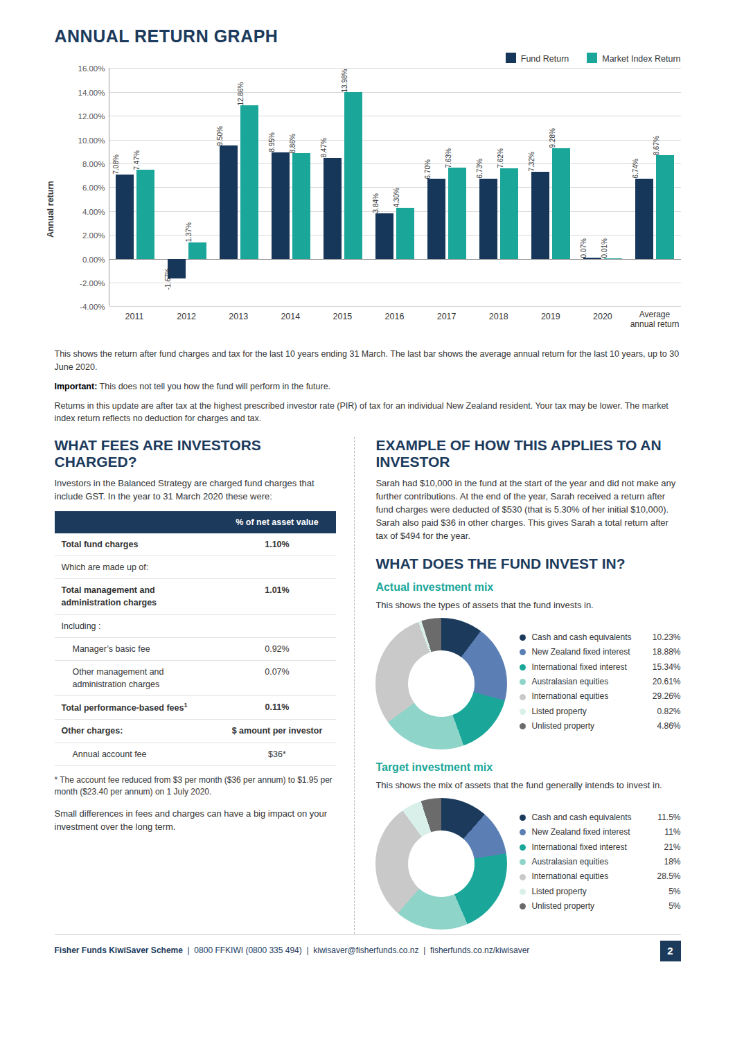Annual Return Graph
Fund Return Market Index Return
Annual return
16.00%
14.00%
12.00%
10.00%
8.00%
6.00%
4.00%
2.00%
0.00%
-2.00%
-4.00%
7.08%
7.47%
-1.67%
1.37%
9.50%
12.86%
8.95%
8.86%
8.47%
13.98%
3.84%
4.30%
6.70%
7.63%
6.73%
7.62%
7.32%
9.28%
0.07%
0.01%
6.74%
8.67%
2011
2012
2013
2014
2015
2016
2017
2018
2019
2020
Average
annual return
This shows the return after fund charges and tax for the last 10 years ending 31 March. The last bar shows the average annual return for the last 10 years, up to 30 June 2020.
Important: This does not tell you how the fund will perform in the future.
Returns in this update are after tax at the highest prescribed investor rate (PIR) of tax for an individual New Zealand resident. Your tax may be lower. The market index return reflects no deduction for charges and tax.
What fees are investors charged?
Investors in the Balanced Strategy are charged fund charges that include GST. In the year to 31 March 2020 these were:
| | % of net asset value |
| --- | --- |
| Total fund charges | 1.10% |
| Which are made up of: | |
| Total management and administration charges | 1.01% |
| Including : | |
| Manager’s basic fee | 0.92% |
| Other management and administration charges | 0.07% |
| Total performance-based fees 1 | 0.11% |
| Other charges: | $ amount per investor |
| Annual account fee | $36* |
* The account fee reduced from $3 per month ($36 per annum) to $1.95 per month ($23.40 per annum) on 1 July 2020.
Small differences in fees and charges can have a big impact on your investment over the long term.
Example of how this applies to an investor
Sarah had $10,000 in the fund at the start of the year and did not make any further contributions. At the end of the year, Sarah received a return after fund charges were deducted of $530 (that is 5.30% of her initial $10,000). Sarah also paid $36 in other charges. This gives Sarah a total return after tax of $494 for the year.
What does the fund invest in?
Actual investment mix
This shows the types of assets that the fund invests in.
Cash and cash equivalents 10.23%
New Zealand fixed interest 18.88%
International fixed interest 15.34%
Australasian equities 20.61%
International equities 29.26%
Listed property 0.82%
Unlisted property 4.86%
Target investment mix
This shows the mix of assets that the fund generally intends to invest in.
Cash and cash equivalents 11.5%
New Zealand fixed interest 11%
International fixed interest 21%
Australasian equities 18%
International equities 28.5%
Listed property 5%
Unlisted property 5%
Fisher Funds KiwiSaver Scheme | 0800 FFKIWI (0800 335 494) | kiwisaver@fisherfunds.co.nz | fisherfunds.co.nz/kiwisaver
2